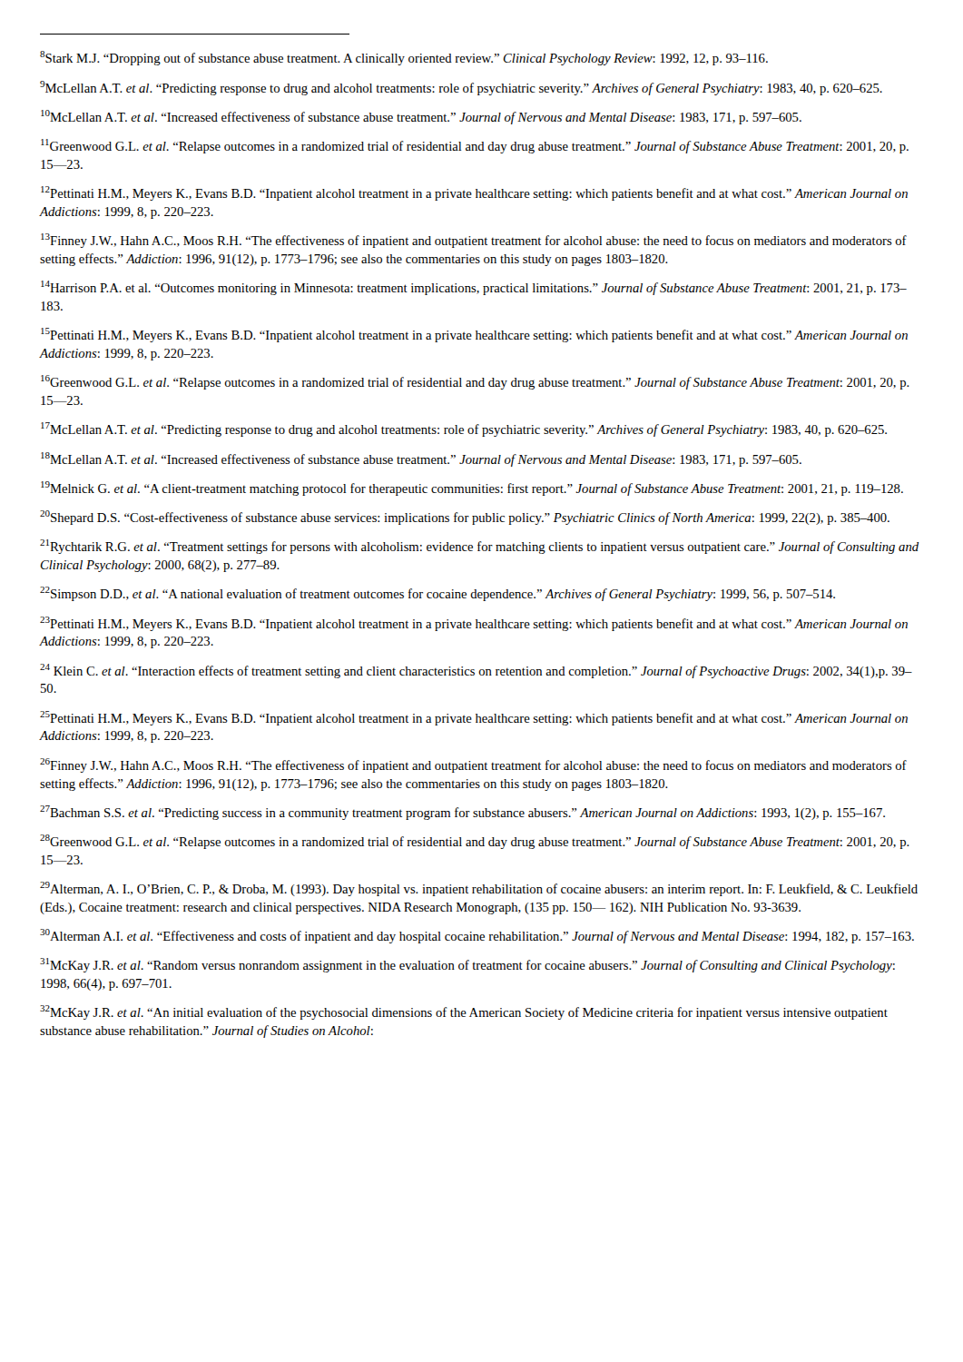8Stark M.J. “Dropping out of substance abuse treatment. A clinically oriented review.” Clinical Psychology Review: 1992, 12, p. 93–116.
9McLellan A.T. et al. “Predicting response to drug and alcohol treatments: role of psychiatric severity.” Archives of General Psychiatry: 1983, 40, p. 620–625.
10McLellan A.T. et al. “Increased effectiveness of substance abuse treatment.” Journal of Nervous and Mental Disease: 1983, 171, p. 597–605.
11Greenwood G.L. et al. “Relapse outcomes in a randomized trial of residential and day drug abuse treatment.” Journal of Substance Abuse Treatment: 2001, 20, p. 15—23.
12Pettinati H.M., Meyers K., Evans B.D. “Inpatient alcohol treatment in a private healthcare setting: which patients benefit and at what cost.” American Journal on Addictions: 1999, 8, p. 220–223.
13Finney J.W., Hahn A.C., Moos R.H. “The effectiveness of inpatient and outpatient treatment for alcohol abuse: the need to focus on mediators and moderators of setting effects.” Addiction: 1996, 91(12), p. 1773–1796; see also the commentaries on this study on pages 1803–1820.
14Harrison P.A. et al. “Outcomes monitoring in Minnesota: treatment implications, practical limitations.” Journal of Substance Abuse Treatment: 2001, 21, p. 173–183.
15Pettinati H.M., Meyers K., Evans B.D. “Inpatient alcohol treatment in a private healthcare setting: which patients benefit and at what cost.” American Journal on Addictions: 1999, 8, p. 220–223.
16Greenwood G.L. et al. “Relapse outcomes in a randomized trial of residential and day drug abuse treatment.” Journal of Substance Abuse Treatment: 2001, 20, p. 15—23.
17McLellan A.T. et al. “Predicting response to drug and alcohol treatments: role of psychiatric severity.” Archives of General Psychiatry: 1983, 40, p. 620–625.
18McLellan A.T. et al. “Increased effectiveness of substance abuse treatment.” Journal of Nervous and Mental Disease: 1983, 171, p. 597–605.
19Melnick G. et al. “A client-treatment matching protocol for therapeutic communities: first report.” Journal of Substance Abuse Treatment: 2001, 21, p. 119–128.
20Shepard D.S. “Cost-effectiveness of substance abuse services: implications for public policy.” Psychiatric Clinics of North America: 1999, 22(2), p. 385–400.
21Rychtarik R.G. et al. “Treatment settings for persons with alcoholism: evidence for matching clients to inpatient versus outpatient care.” Journal of Consulting and Clinical Psychology: 2000, 68(2), p. 277–89.
22Simpson D.D., et al. “A national evaluation of treatment outcomes for cocaine dependence.” Archives of General Psychiatry: 1999, 56, p. 507–514.
23Pettinati H.M., Meyers K., Evans B.D. “Inpatient alcohol treatment in a private healthcare setting: which patients benefit and at what cost.” American Journal on Addictions: 1999, 8, p. 220–223.
24 Klein C. et al. “Interaction effects of treatment setting and client characteristics on retention and completion.” Journal of Psychoactive Drugs: 2002, 34(1),p. 39–50.
25Pettinati H.M., Meyers K., Evans B.D. “Inpatient alcohol treatment in a private healthcare setting: which patients benefit and at what cost.” American Journal on Addictions: 1999, 8, p. 220–223.
26Finney J.W., Hahn A.C., Moos R.H. “The effectiveness of inpatient and outpatient treatment for alcohol abuse: the need to focus on mediators and moderators of setting effects.” Addiction: 1996, 91(12), p. 1773–1796; see also the commentaries on this study on pages 1803–1820.
27Bachman S.S. et al. “Predicting success in a community treatment program for substance abusers.” American Journal on Addictions: 1993, 1(2), p. 155–167.
28Greenwood G.L. et al. “Relapse outcomes in a randomized trial of residential and day drug abuse treatment.” Journal of Substance Abuse Treatment: 2001, 20, p. 15—23.
29Alterman, A. I., O’Brien, C. P., & Droba, M. (1993). Day hospital vs. inpatient rehabilitation of cocaine abusers: an interim report. In: F. Leukfield, & C. Leukfield (Eds.), Cocaine treatment: research and clinical perspectives. NIDA Research Monograph, (135 pp. 150— 162). NIH Publication No. 93-3639.
30Alterman A.I. et al. “Effectiveness and costs of inpatient and day hospital cocaine rehabilitation.” Journal of Nervous and Mental Disease: 1994, 182, p. 157–163.
31McKay J.R. et al. “Random versus nonrandom assignment in the evaluation of treatment for cocaine abusers.” Journal of Consulting and Clinical Psychology: 1998, 66(4), p. 697–701.
32McKay J.R. et al. “An initial evaluation of the psychosocial dimensions of the American Society of Medicine criteria for inpatient versus intensive outpatient substance abuse rehabilitation.” Journal of Studies on Alcohol: